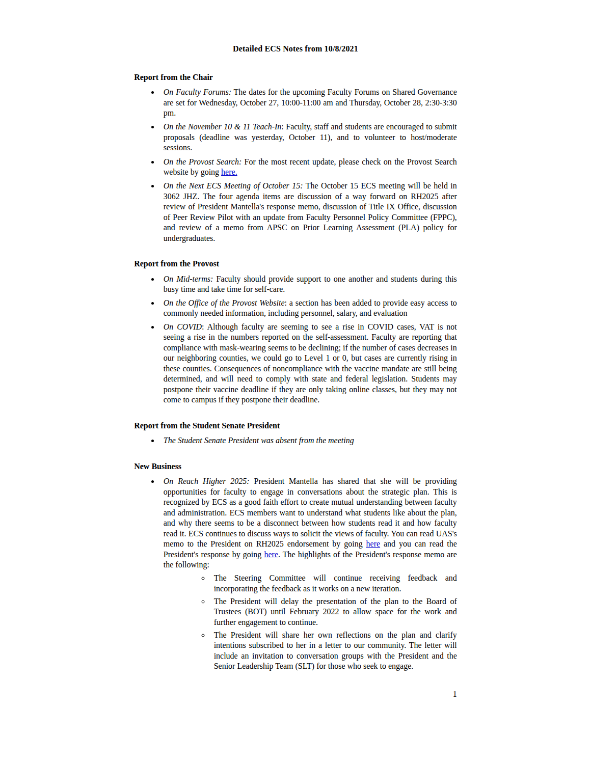Detailed ECS Notes from 10/8/2021
Report from the Chair
On Faculty Forums: The dates for the upcoming Faculty Forums on Shared Governance are set for Wednesday, October 27, 10:00-11:00 am and Thursday, October 28, 2:30-3:30 pm.
On the November 10 & 11 Teach-In: Faculty, staff and students are encouraged to submit proposals (deadline was yesterday, October 11), and to volunteer to host/moderate sessions.
On the Provost Search: For the most recent update, please check on the Provost Search website by going here.
On the Next ECS Meeting of October 15: The October 15 ECS meeting will be held in 3062 JHZ. The four agenda items are discussion of a way forward on RH2025 after review of President Mantella's response memo, discussion of Title IX Office, discussion of Peer Review Pilot with an update from Faculty Personnel Policy Committee (FPPC), and review of a memo from APSC on Prior Learning Assessment (PLA) policy for undergraduates.
Report from the Provost
On Mid-terms: Faculty should provide support to one another and students during this busy time and take time for self-care.
On the Office of the Provost Website: a section has been added to provide easy access to commonly needed information, including personnel, salary, and evaluation
On COVID: Although faculty are seeming to see a rise in COVID cases, VAT is not seeing a rise in the numbers reported on the self-assessment. Faculty are reporting that compliance with mask-wearing seems to be declining; if the number of cases decreases in our neighboring counties, we could go to Level 1 or 0, but cases are currently rising in these counties. Consequences of noncompliance with the vaccine mandate are still being determined, and will need to comply with state and federal legislation. Students may postpone their vaccine deadline if they are only taking online classes, but they may not come to campus if they postpone their deadline.
Report from the Student Senate President
The Student Senate President was absent from the meeting
New Business
On Reach Higher 2025: President Mantella has shared that she will be providing opportunities for faculty to engage in conversations about the strategic plan. This is recognized by ECS as a good faith effort to create mutual understanding between faculty and administration. ECS members want to understand what students like about the plan, and why there seems to be a disconnect between how students read it and how faculty read it. ECS continues to discuss ways to solicit the views of faculty. You can read UAS's memo to the President on RH2025 endorsement by going here and you can read the President's response by going here. The highlights of the President's response memo are the following:
The Steering Committee will continue receiving feedback and incorporating the feedback as it works on a new iteration.
The President will delay the presentation of the plan to the Board of Trustees (BOT) until February 2022 to allow space for the work and further engagement to continue.
The President will share her own reflections on the plan and clarify intentions subscribed to her in a letter to our community. The letter will include an invitation to conversation groups with the President and the Senior Leadership Team (SLT) for those who seek to engage.
1